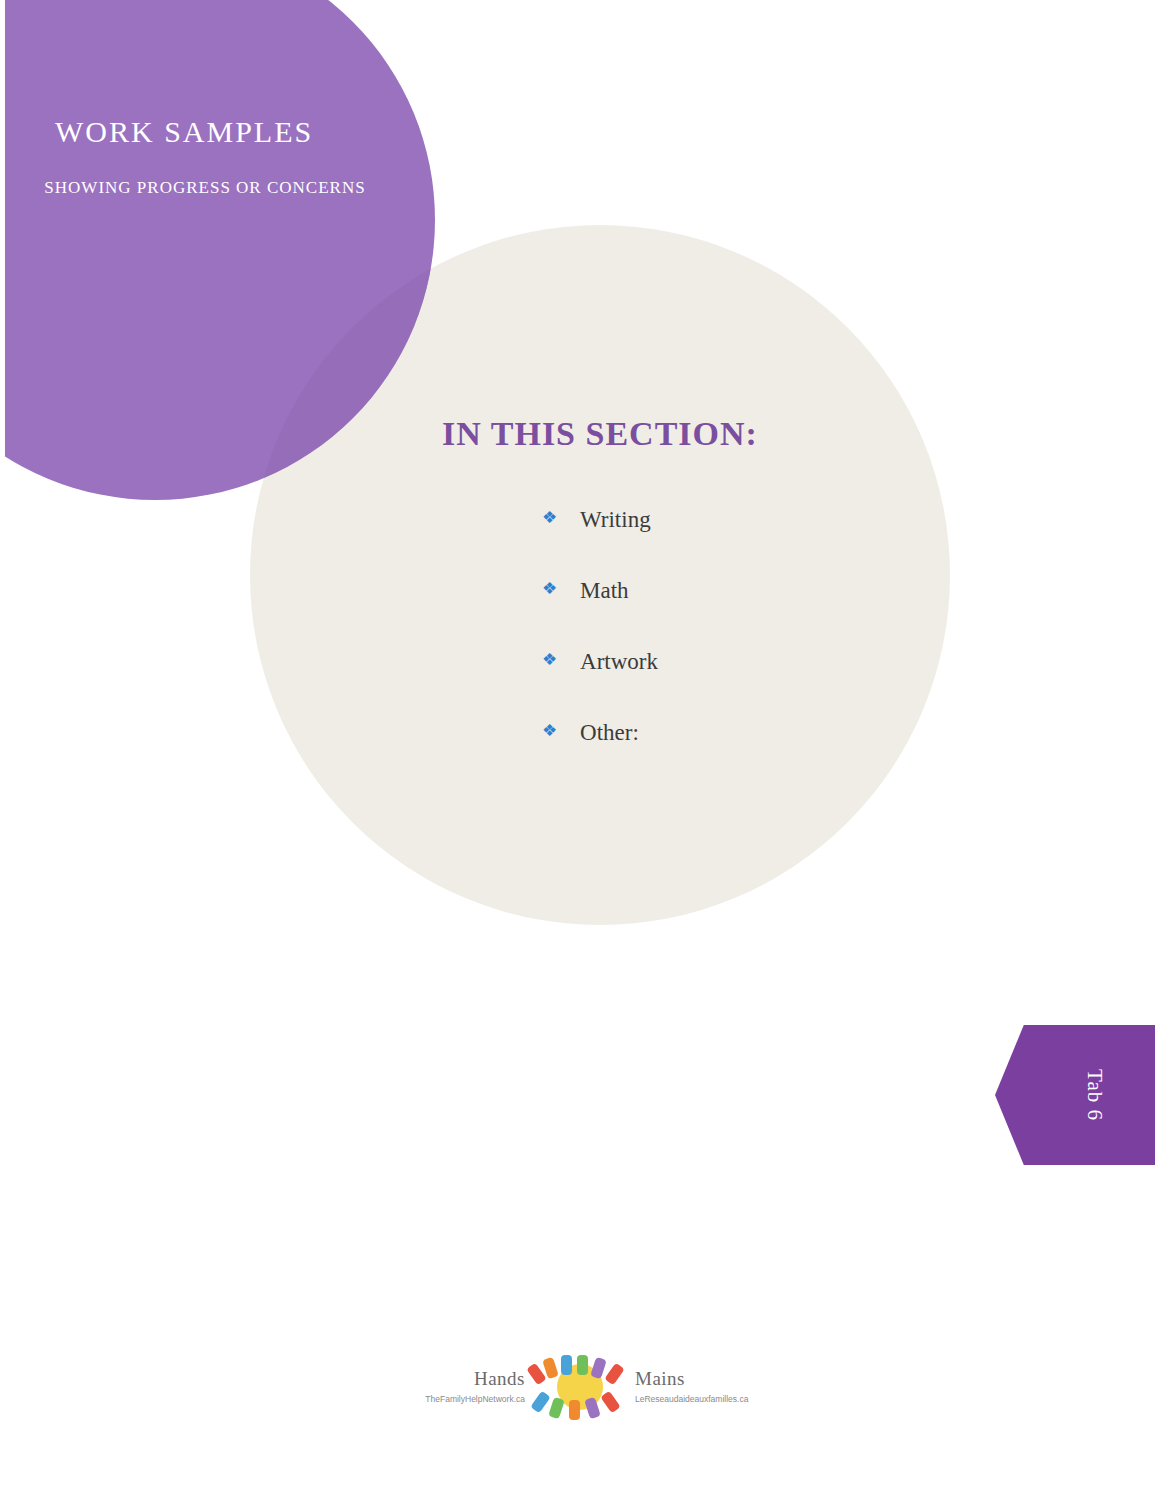WORK SAMPLES
SHOWING PROGRESS OR CONCERNS
IN THIS SECTION:
Writing
Math
Artwork
Other:
Tab 6
Hands TheFamilyHelpNetwork.ca
Mains LeReseaudaideauxfamilles.ca